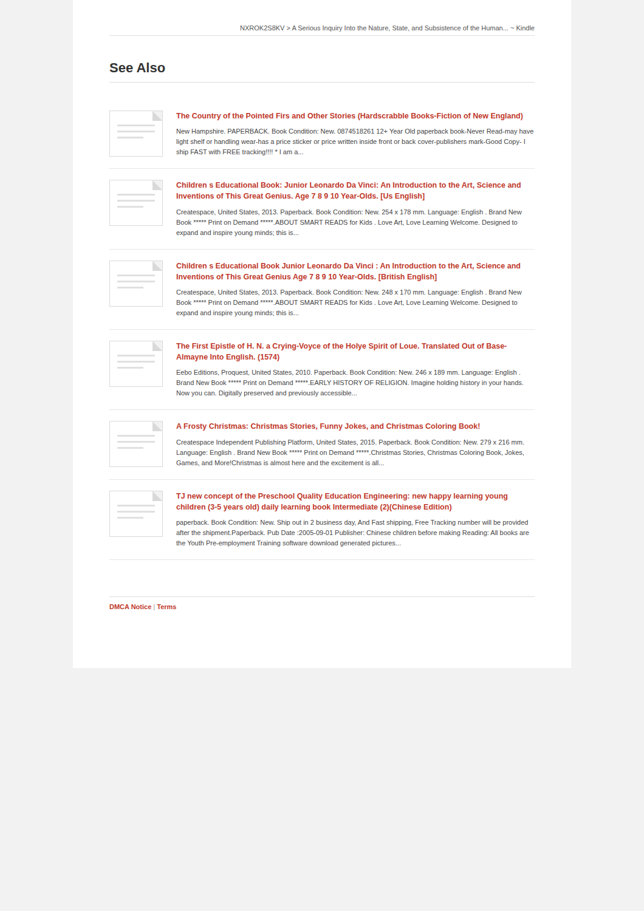NXROK2S8KV > A Serious Inquiry Into the Nature, State, and Subsistence of the Human... ~ Kindle
See Also
The Country of the Pointed Firs and Other Stories (Hardscrabble Books-Fiction of New England)
New Hampshire. PAPERBACK. Book Condition: New. 0874518261 12+ Year Old paperback book-Never Read-may have light shelf or handling wear-has a price sticker or price written inside front or back cover-publishers mark-Good Copy- I ship FAST with FREE tracking!!!! * I am a...
Children s Educational Book: Junior Leonardo Da Vinci: An Introduction to the Art, Science and Inventions of This Great Genius. Age 7 8 9 10 Year-Olds. [Us English]
Createspace, United States, 2013. Paperback. Book Condition: New. 254 x 178 mm. Language: English . Brand New Book ***** Print on Demand *****.ABOUT SMART READS for Kids . Love Art, Love Learning Welcome. Designed to expand and inspire young minds; this is...
Children s Educational Book Junior Leonardo Da Vinci : An Introduction to the Art, Science and Inventions of This Great Genius Age 7 8 9 10 Year-Olds. [British English]
Createspace, United States, 2013. Paperback. Book Condition: New. 248 x 170 mm. Language: English . Brand New Book ***** Print on Demand *****.ABOUT SMART READS for Kids . Love Art, Love Learning Welcome. Designed to expand and inspire young minds; this is...
The First Epistle of H. N. a Crying-Voyce of the Holye Spirit of Loue. Translated Out of Base-Almayne Into English. (1574)
Eebo Editions, Proquest, United States, 2010. Paperback. Book Condition: New. 246 x 189 mm. Language: English . Brand New Book ***** Print on Demand *****.EARLY HISTORY OF RELIGION. Imagine holding history in your hands. Now you can. Digitally preserved and previously accessible...
A Frosty Christmas: Christmas Stories, Funny Jokes, and Christmas Coloring Book!
Createspace Independent Publishing Platform, United States, 2015. Paperback. Book Condition: New. 279 x 216 mm. Language: English . Brand New Book ***** Print on Demand *****.Christmas Stories, Christmas Coloring Book, Jokes, Games, and More!Christmas is almost here and the excitement is all...
TJ new concept of the Preschool Quality Education Engineering: new happy learning young children (3-5 years old) daily learning book Intermediate (2)(Chinese Edition)
paperback. Book Condition: New. Ship out in 2 business day, And Fast shipping, Free Tracking number will be provided after the shipment.Paperback. Pub Date :2005-09-01 Publisher: Chinese children before making Reading: All books are the Youth Pre-employment Training software download generated pictures...
DMCA Notice | Terms